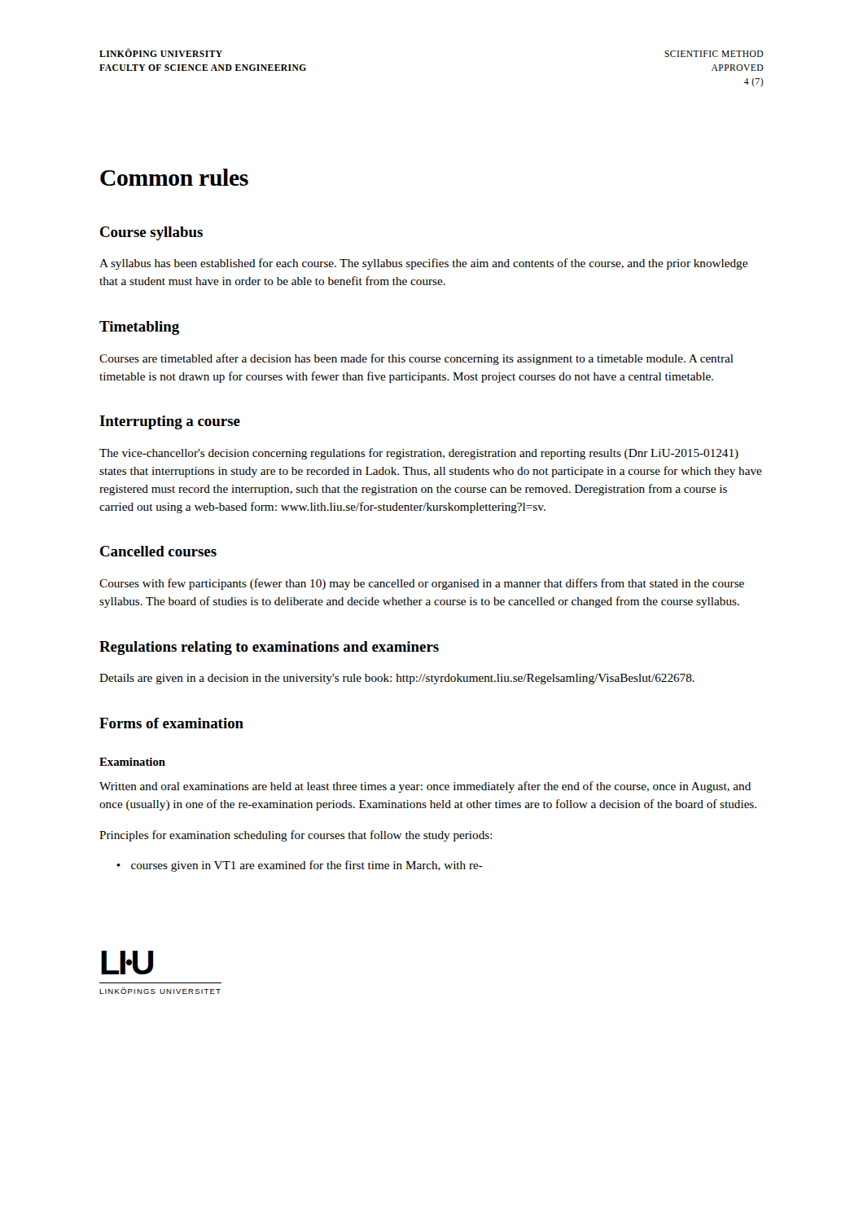LINKÖPING UNIVERSITY
FACULTY OF SCIENCE AND ENGINEERING
SCIENTIFIC METHOD
APPROVED
4 (7)
Common rules
Course syllabus
A syllabus has been established for each course. The syllabus specifies the aim and contents of the course, and the prior knowledge that a student must have in order to be able to benefit from the course.
Timetabling
Courses are timetabled after a decision has been made for this course concerning its assignment to a timetable module. A central timetable is not drawn up for courses with fewer than five participants. Most project courses do not have a central timetable.
Interrupting a course
The vice-chancellor's decision concerning regulations for registration, deregistration and reporting results (Dnr LiU-2015-01241) states that interruptions in study are to be recorded in Ladok. Thus, all students who do not participate in a course for which they have registered must record the interruption, such that the registration on the course can be removed. Deregistration from a course is carried out using a web-based form: www.lith.liu.se/for-studenter/kurskomplettering?l=sv.
Cancelled courses
Courses with few participants (fewer than 10) may be cancelled or organised in a manner that differs from that stated in the course syllabus. The board of studies is to deliberate and decide whether a course is to be cancelled or changed from the course syllabus.
Regulations relating to examinations and examiners
Details are given in a decision in the university's rule book: http://styrdokument.liu.se/Regelsamling/VisaBeslut/622678.
Forms of examination
Examination
Written and oral examinations are held at least three times a year: once immediately after the end of the course, once in August, and once (usually) in one of the re-examination periods. Examinations held at other times are to follow a decision of the board of studies.
Principles for examination scheduling for courses that follow the study periods:
courses given in VT1 are examined for the first time in March, with re-
LI•U
LINKÖPINGS UNIVERSITET